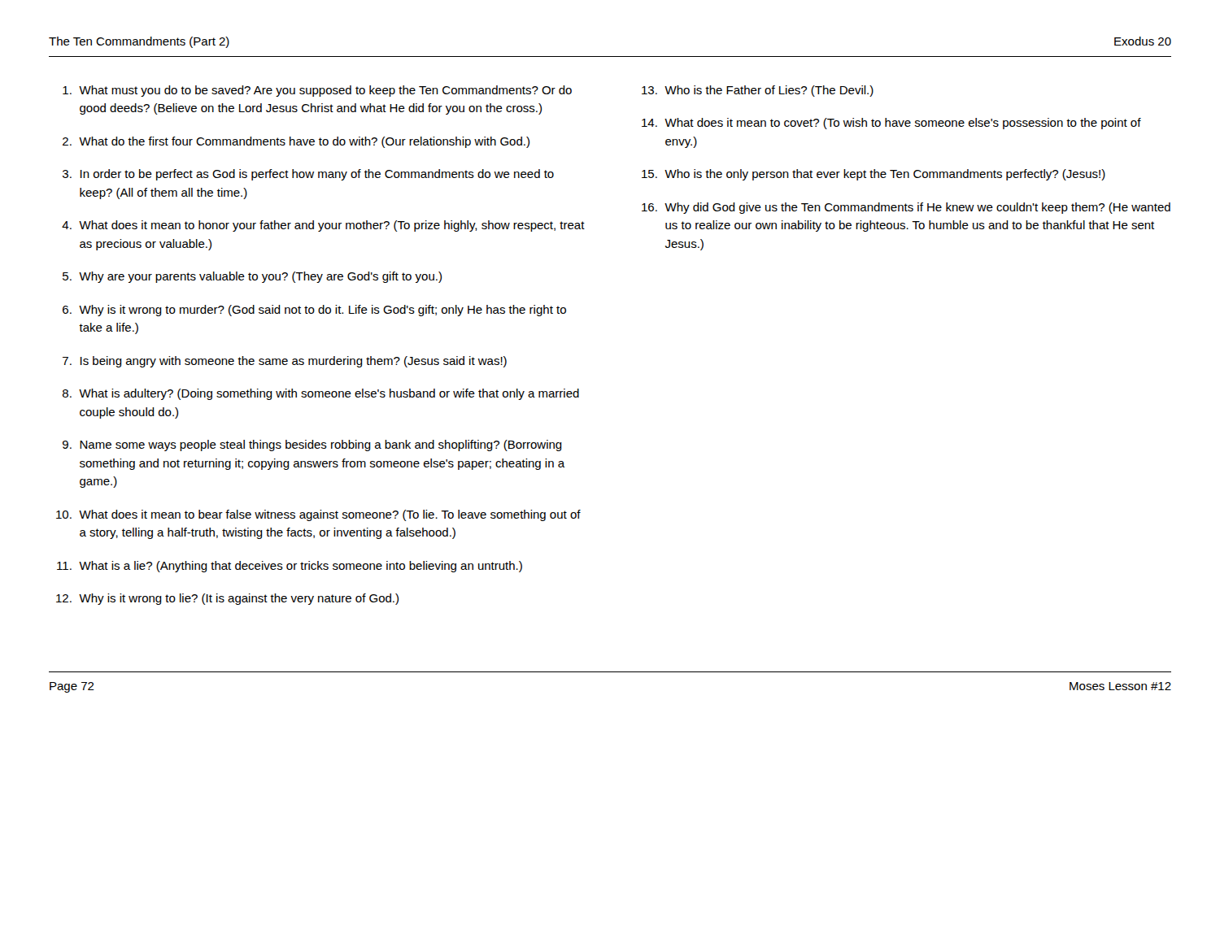The Ten Commandments (Part 2)
Exodus 20
What must you do to be saved? Are you supposed to keep the Ten Commandments? Or do good deeds? (Believe on the Lord Jesus Christ and what He did for you on the cross.)
What do the first four Commandments have to do with? (Our relationship with God.)
In order to be perfect as God is perfect how many of the Commandments do we need to keep? (All of them all the time.)
What does it mean to honor your father and your mother? (To prize highly, show respect, treat as precious or valuable.)
Why are your parents valuable to you? (They are God's gift to you.)
Why is it wrong to murder? (God said not to do it. Life is God's gift; only He has the right to take a life.)
Is being angry with someone the same as murdering them? (Jesus said it was!)
What is adultery? (Doing something with someone else's husband or wife that only a married couple should do.)
Name some ways people steal things besides robbing a bank and shoplifting? (Borrowing something and not returning it; copying answers from someone else's paper; cheating in a game.)
What does it mean to bear false witness against someone? (To lie. To leave something out of a story, telling a half-truth, twisting the facts, or inventing a falsehood.)
What is a lie? (Anything that deceives or tricks someone into believing an untruth.)
Why is it wrong to lie? (It is against the very nature of God.)
Who is the Father of Lies? (The Devil.)
What does it mean to covet? (To wish to have someone else's possession to the point of envy.)
Who is the only person that ever kept the Ten Commandments perfectly? (Jesus!)
Why did God give us the Ten Commandments if He knew we couldn't keep them? (He wanted us to realize our own inability to be righteous. To humble us and to be thankful that He sent Jesus.)
Page 72
Moses Lesson #12